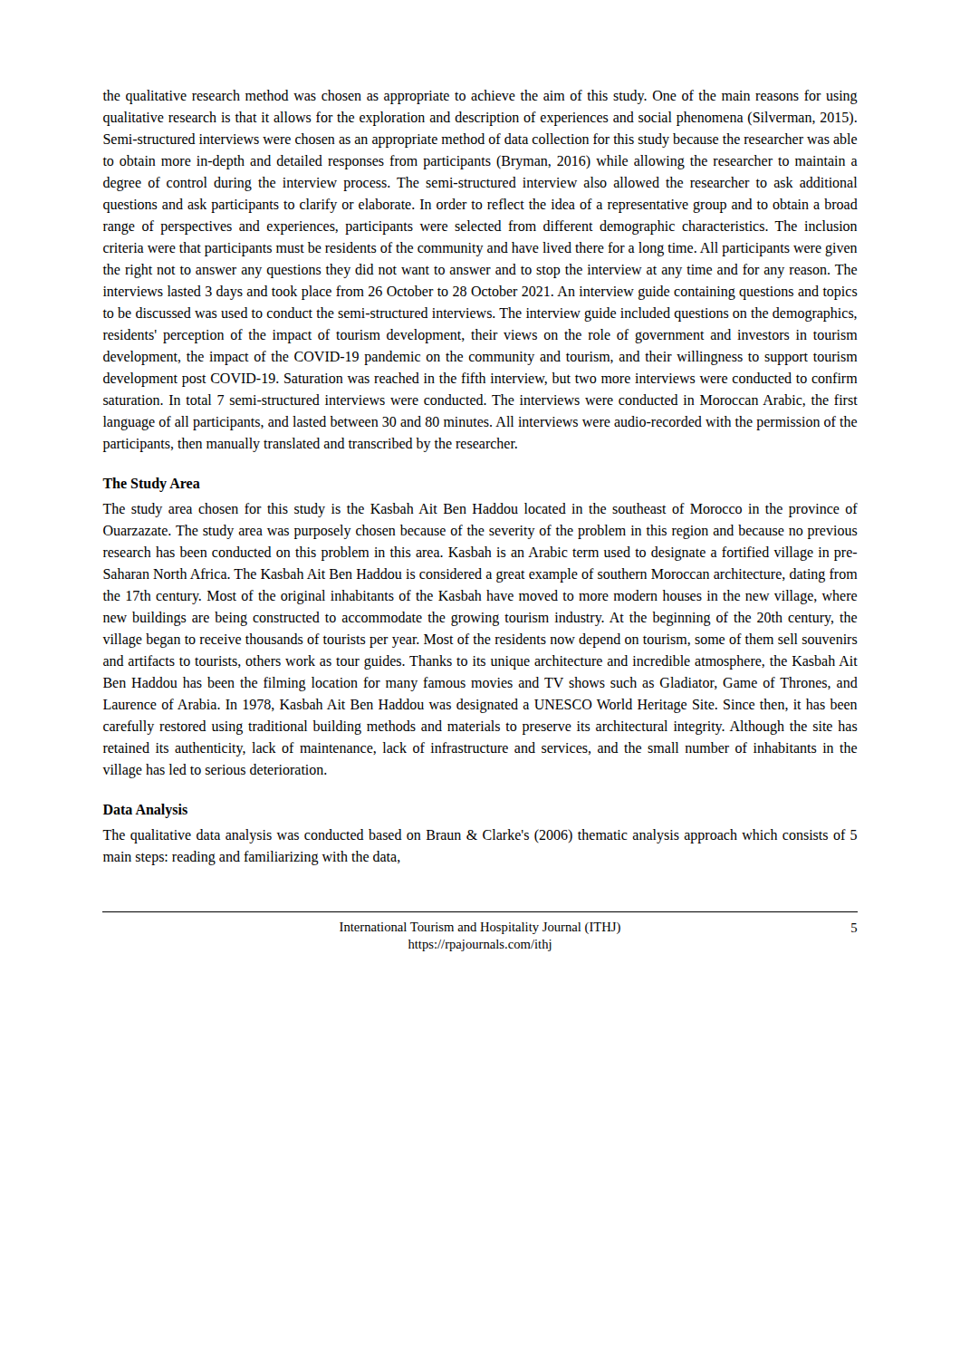the qualitative research method was chosen as appropriate to achieve the aim of this study. One of the main reasons for using qualitative research is that it allows for the exploration and description of experiences and social phenomena (Silverman, 2015). Semi-structured interviews were chosen as an appropriate method of data collection for this study because the researcher was able to obtain more in-depth and detailed responses from participants (Bryman, 2016) while allowing the researcher to maintain a degree of control during the interview process. The semi-structured interview also allowed the researcher to ask additional questions and ask participants to clarify or elaborate. In order to reflect the idea of a representative group and to obtain a broad range of perspectives and experiences, participants were selected from different demographic characteristics. The inclusion criteria were that participants must be residents of the community and have lived there for a long time. All participants were given the right not to answer any questions they did not want to answer and to stop the interview at any time and for any reason. The interviews lasted 3 days and took place from 26 October to 28 October 2021. An interview guide containing questions and topics to be discussed was used to conduct the semi-structured interviews. The interview guide included questions on the demographics, residents' perception of the impact of tourism development, their views on the role of government and investors in tourism development, the impact of the COVID-19 pandemic on the community and tourism, and their willingness to support tourism development post COVID-19. Saturation was reached in the fifth interview, but two more interviews were conducted to confirm saturation. In total 7 semi-structured interviews were conducted. The interviews were conducted in Moroccan Arabic, the first language of all participants, and lasted between 30 and 80 minutes. All interviews were audio-recorded with the permission of the participants, then manually translated and transcribed by the researcher.
The Study Area
The study area chosen for this study is the Kasbah Ait Ben Haddou located in the southeast of Morocco in the province of Ouarzazate. The study area was purposely chosen because of the severity of the problem in this region and because no previous research has been conducted on this problem in this area. Kasbah is an Arabic term used to designate a fortified village in pre-Saharan North Africa. The Kasbah Ait Ben Haddou is considered a great example of southern Moroccan architecture, dating from the 17th century. Most of the original inhabitants of the Kasbah have moved to more modern houses in the new village, where new buildings are being constructed to accommodate the growing tourism industry. At the beginning of the 20th century, the village began to receive thousands of tourists per year. Most of the residents now depend on tourism, some of them sell souvenirs and artifacts to tourists, others work as tour guides. Thanks to its unique architecture and incredible atmosphere, the Kasbah Ait Ben Haddou has been the filming location for many famous movies and TV shows such as Gladiator, Game of Thrones, and Laurence of Arabia. In 1978, Kasbah Ait Ben Haddou was designated a UNESCO World Heritage Site. Since then, it has been carefully restored using traditional building methods and materials to preserve its architectural integrity. Although the site has retained its authenticity, lack of maintenance, lack of infrastructure and services, and the small number of inhabitants in the village has led to serious deterioration.
Data Analysis
The qualitative data analysis was conducted based on Braun & Clarke's (2006) thematic analysis approach which consists of 5 main steps: reading and familiarizing with the data,
International Tourism and Hospitality Journal (ITHJ)
https://rpajournals.com/ithj
5